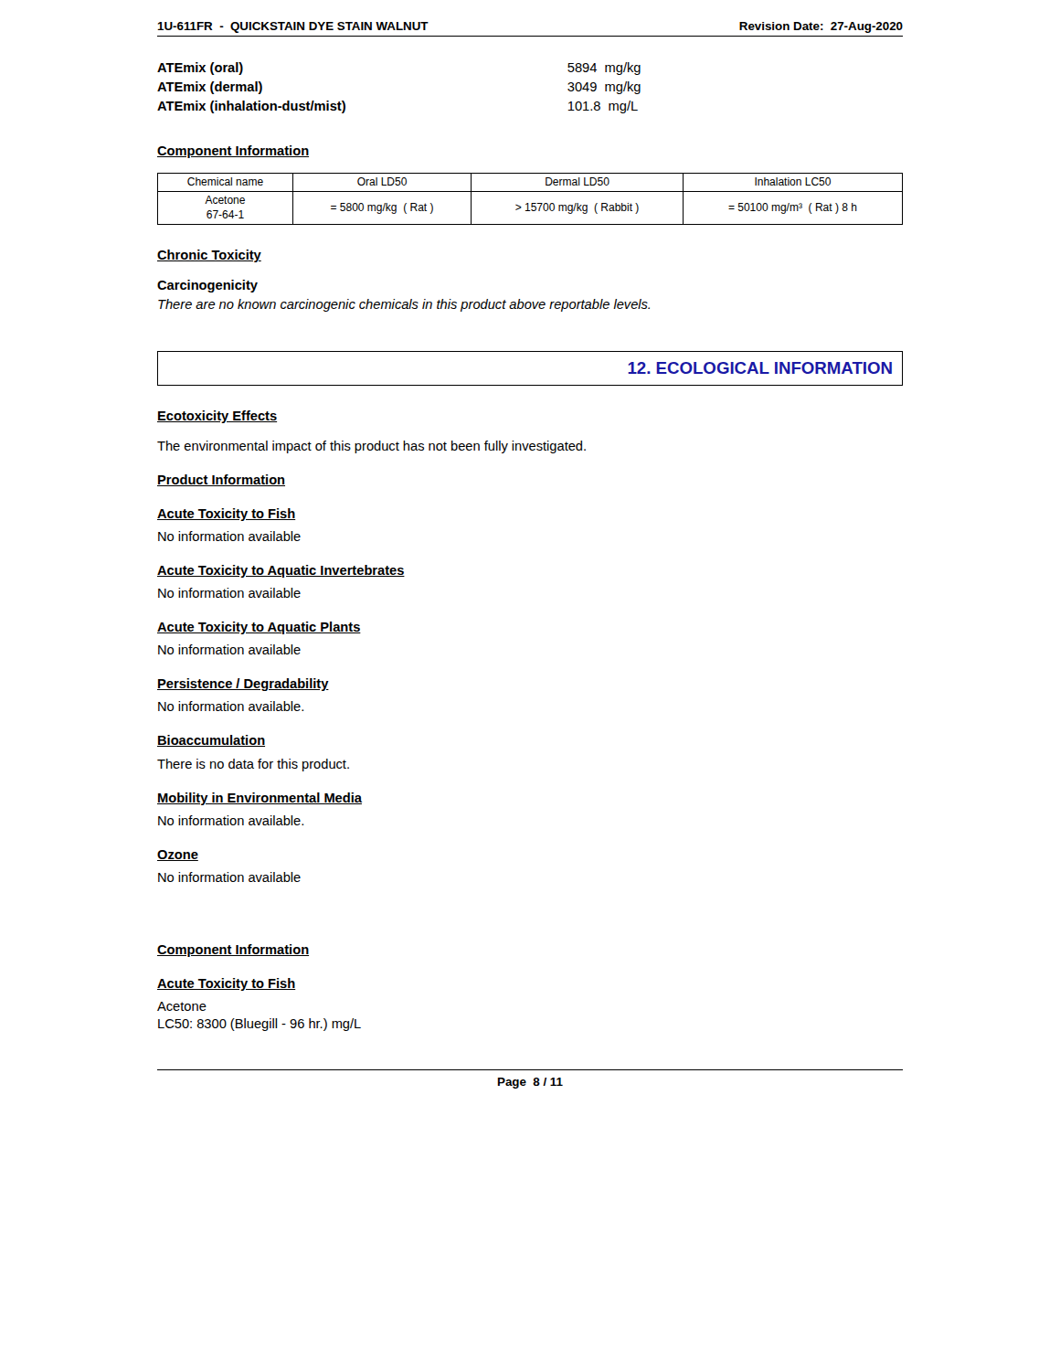1U-611FR - QUICKSTAIN DYE STAIN WALNUT Revision Date: 27-Aug-2020
| ATEmix (oral) | 5894 mg/kg |
| ATEmix (dermal) | 3049 mg/kg |
| ATEmix (inhalation-dust/mist) | 101.8 mg/L |
Component Information
| Chemical name | Oral LD50 | Dermal LD50 | Inhalation LC50 |
| --- | --- | --- | --- |
| Acetone 67-64-1 | = 5800 mg/kg ( Rat ) | > 15700 mg/kg ( Rabbit ) | = 50100 mg/m³ ( Rat ) 8 h |
Chronic Toxicity
Carcinogenicity
There are no known carcinogenic chemicals in this product above reportable levels.
12. ECOLOGICAL INFORMATION
Ecotoxicity Effects
The environmental impact of this product has not been fully investigated.
Product Information
Acute Toxicity to Fish
No information available
Acute Toxicity to Aquatic Invertebrates
No information available
Acute Toxicity to Aquatic Plants
No information available
Persistence / Degradability
No information available.
Bioaccumulation
There is no data for this product.
Mobility in Environmental Media
No information available.
Ozone
No information available
Component Information
Acute Toxicity to Fish
Acetone
LC50: 8300 (Bluegill - 96 hr.) mg/L
Page 8 / 11